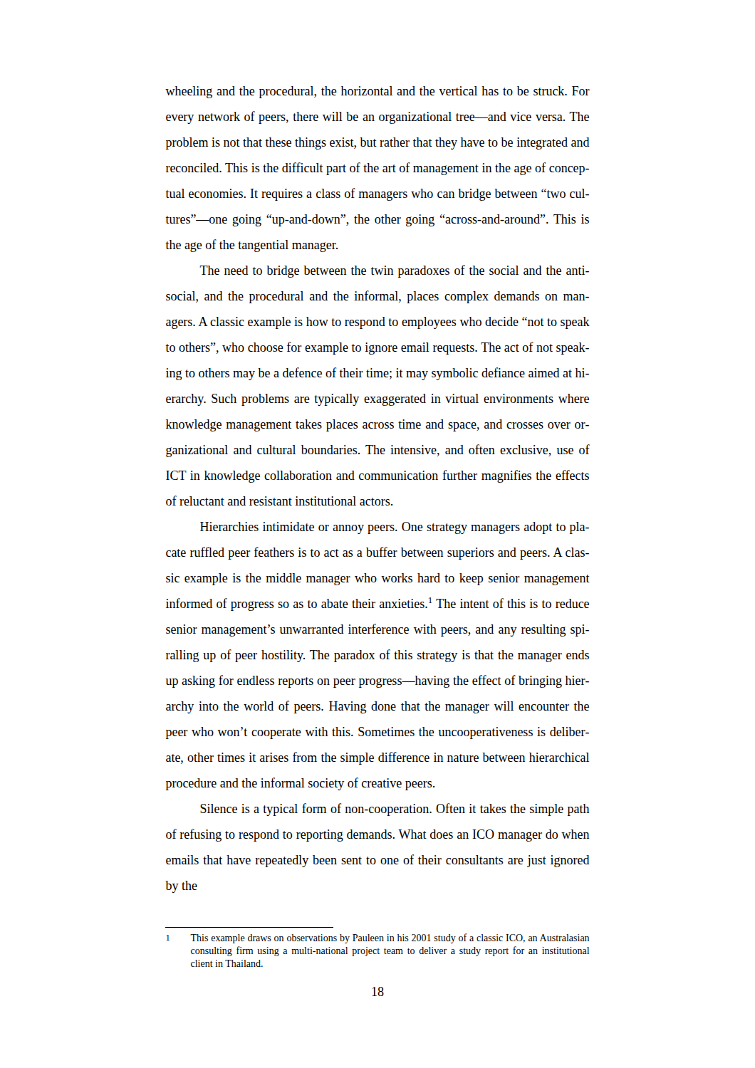wheeling and the procedural, the horizontal and the vertical has to be struck. For every network of peers, there will be an organizational tree—and vice versa. The problem is not that these things exist, but rather that they have to be integrated and reconciled. This is the difficult part of the art of management in the age of conceptual economies. It requires a class of managers who can bridge between “two cultures”—one going “up-and-down”, the other going “across-and-around”. This is the age of the tangential manager.
The need to bridge between the twin paradoxes of the social and the anti-social, and the procedural and the informal, places complex demands on managers. A classic example is how to respond to employees who decide “not to speak to others”, who choose for example to ignore email requests. The act of not speaking to others may be a defence of their time; it may symbolic defiance aimed at hierarchy. Such problems are typically exaggerated in virtual environments where knowledge management takes places across time and space, and crosses over organizational and cultural boundaries. The intensive, and often exclusive, use of ICT in knowledge collaboration and communication further magnifies the effects of reluctant and resistant institutional actors.
Hierarchies intimidate or annoy peers. One strategy managers adopt to placate ruffled peer feathers is to act as a buffer between superiors and peers. A classic example is the middle manager who works hard to keep senior management informed of progress so as to abate their anxieties.1 The intent of this is to reduce senior management’s unwarranted interference with peers, and any resulting spiralling up of peer hostility. The paradox of this strategy is that the manager ends up asking for endless reports on peer progress—having the effect of bringing hierarchy into the world of peers. Having done that the manager will encounter the peer who won’t cooperate with this. Sometimes the uncooperativeness is deliberate, other times it arises from the simple difference in nature between hierarchical procedure and the informal society of creative peers.
Silence is a typical form of non-cooperation. Often it takes the simple path of refusing to respond to reporting demands. What does an ICO manager do when emails that have repeatedly been sent to one of their consultants are just ignored by the
1 This example draws on observations by Pauleen in his 2001 study of a classic ICO, an Australasian consulting firm using a multi-national project team to deliver a study report for an institutional client in Thailand.
18